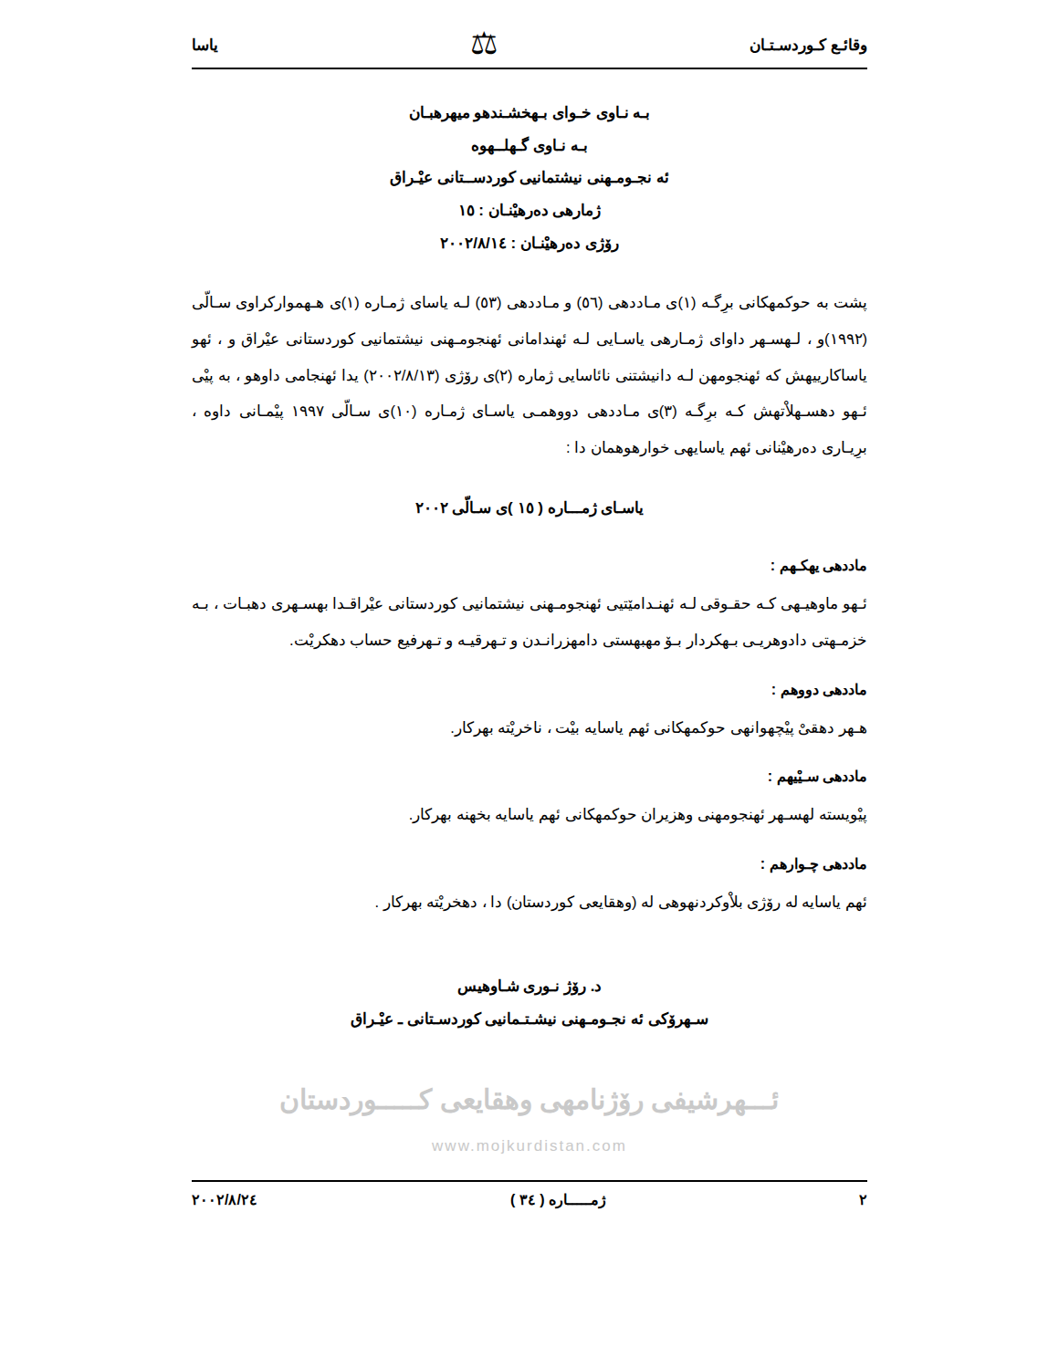وقائـع كـوردسـتـان
⚖
ياسا
بـه نـاوى خـواى بـهخشـندهو ميهرهبـان بـه نـاوى گـهلــهوه ئه نجـومـهنى نيشتمانيى كوردســتانى عيْـراق ژمارهى دەرهيْنـان : ١٥ رۆژى دەرهيْنـان : ٢٠٠٢/٨/١٤
پشت به حوكمهكانى برِگـه (١)ى مـاددهى (٥٦) و مـاددهى (٥٣) لـه ياساى ژمـاره (١)ى هـهمواركراوى سـالّى (١٩٩٢)و ، لـهسـهر داواى ژمـارهى ياسـايى لـه ئهندامانى ئهنجومـهنى نيشتمانيى كوردستانى عيْراق و ، ئهو ياساكارييهش كه ئهنجومهن لـه دانيشتنى نائاسايى ژماره (٢)ى رۆژى (٢٠٠٢/٨/١٣) يدا ئهنجامى داوهو ، به پيْى ئـهو دهسـهلاْتهش كـه برِگـه (٣)ى مـاددهى دووهمـى ياسـاى ژمـاره (١٠)ى سـالّى ١٩٩٧ پيْمـانى داوه ، برِيـارى دەرهيْنانى ئهم ياسايهى خوارهوهمان دا :
ياسـاى ژمـــاره ( ١٥ )ى سـالّى ٢٠٠٢
ماددهى يهكـهم :
ئـهو ماوهيـهى كـه حقـوقى لـه ئهنـدامێتيى ئهنجومـهنى نيشتمانيى كوردستانى عيْراقـدا بهسـهرى دهبـات ، بـه خزمـهتى دادوهريـى بـهكردار بـۆ مهبهستى دامهزرانـدن و تـهرقيـه و تـهرفيع حساب دهكريْت.
ماددهى دووهم :
هـهر دهقىْ پيْچهوانهى حوكمهكانى ئهم ياسايه بيْت ، ناخريْته بهركار.
ماددهى سـيْيهم :
پيْويسته لهسـهر ئهنجومهنى وهزيران حوكمهكانى ئهم ياسايه بخهنه بهركار.
ماددهى چـوارهم :
ئهم ياسايه له رۆژى بلاْوكردنهوهى له (وهقايعى كوردستان) دا ، دهخريْته بهركار .
د. رۆژ نـورى شـاوهيس
سـهرۆكى ئه نجـومـهنى نيشـتـمانيى كوردسـتانى ـ عيْـراق
ئـــهرشيفى رۆژنامهى وهقايعى كـــــوردستان
www.mojkurdistan.com
٢
ژمـــــاره ( ٣٤ )
٢٠٠٢/٨/٢٤